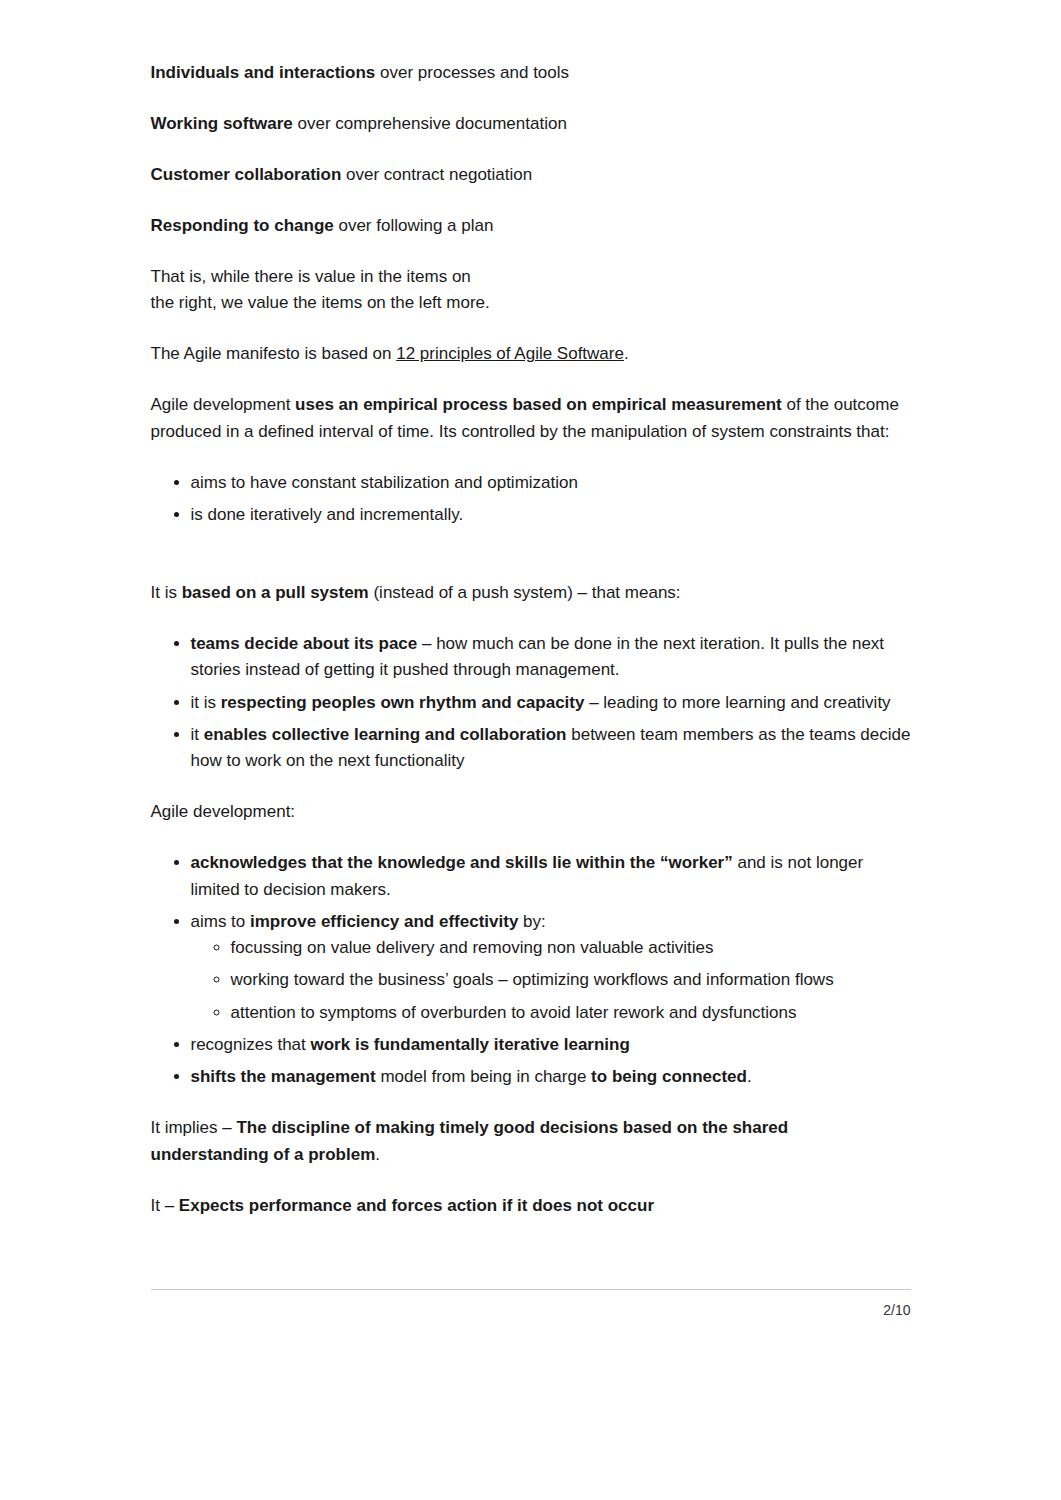Individuals and interactions over processes and tools
Working software over comprehensive documentation
Customer collaboration over contract negotiation
Responding to change over following a plan
That is, while there is value in the items on
the right, we value the items on the left more.
The Agile manifesto is based on 12 principles of Agile Software.
Agile development uses an empirical process based on empirical measurement of the outcome produced in a defined interval of time. Its controlled by the manipulation of system constraints that:
aims to have constant stabilization and optimization
is done iteratively and incrementally.
It is based on a pull system (instead of a push system) – that means:
teams decide about its pace – how much can be done in the next iteration. It pulls the next stories instead of getting it pushed through management.
it is respecting peoples own rhythm and capacity – leading to more learning and creativity
it enables collective learning and collaboration between team members as the teams decide how to work on the next functionality
Agile development:
acknowledges that the knowledge and skills lie within the “worker” and is not longer limited to decision makers.
aims to improve efficiency and effectivity by:
focussing on value delivery and removing non valuable activities
working toward the business’ goals – optimizing workflows and information flows
attention to symptoms of overburden to avoid later rework and dysfunctions
recognizes that work is fundamentally iterative learning
shifts the management model from being in charge to being connected.
It implies – The discipline of making timely good decisions based on the shared understanding of a problem.
It – Expects performance and forces action if it does not occur
2/10